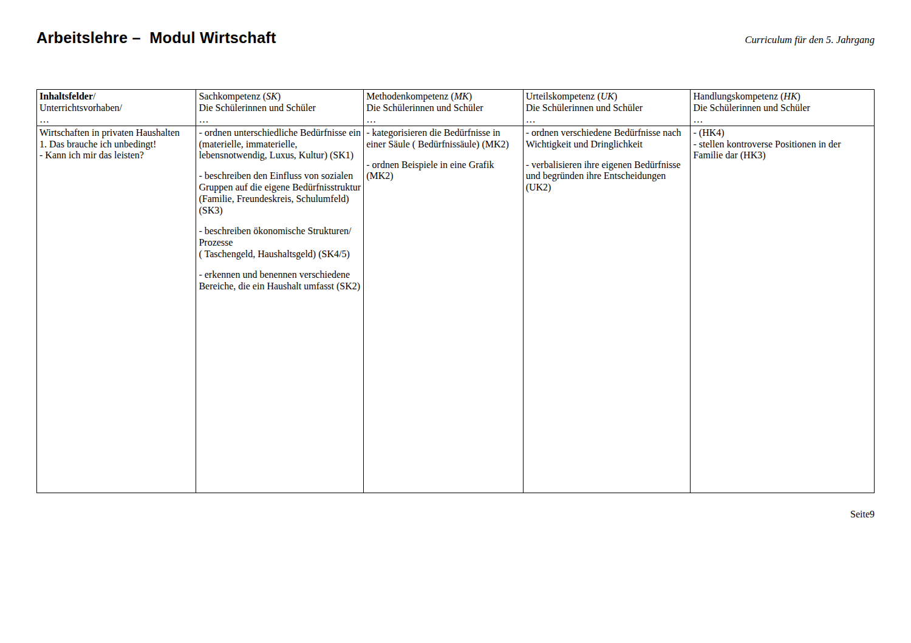Arbeitslehre – Modul Wirtschaft
Curriculum für den 5. Jahrgang
| Inhaltsfelder / Unterrichtsvorhaben/ … | Sachkompetenz ( SK ) Die Schülerinnen und Schüler … | Methodenkompetenz ( MK ) Die Schülerinnen und Schüler … | Urteilskompetenz ( UK ) Die Schülerinnen und Schüler … | Handlungskompetenz ( HK ) Die Schülerinnen und Schüler … |
| --- | --- | --- | --- | --- |
| Wirtschaften in privaten Haushalten 1. Das brauche ich unbedingt! - Kann ich mir das leisten? | - ordnen unterschiedliche Bedürfnisse ein (materielle, immaterielle, lebensnotwendig, Luxus, Kultur) (SK1) - beschreiben den Einfluss von sozialen Gruppen auf die eigene Bedürfnisstruktur (Familie, Freundeskreis, Schulumfeld) (SK3) - beschreiben ökonomische Strukturen/ Prozesse ( Taschengeld, Haushaltsgeld) (SK4/5) - erkennen und benennen verschiedene Bereiche, die ein Haushalt umfasst (SK2) | - kategorisieren die Bedürfnisse in einer Säule ( Bedürfnissäule) (MK2) - ordnen Beispiele in eine Grafik (MK2) | - ordnen verschiedene Bedürfnisse nach Wichtigkeit und Dringlichkeit - verbalisieren ihre eigenen Bedürfnisse und begründen ihre Entscheidungen (UK2) | - (HK4) - stellen kontroverse Positionen in der Familie dar (HK3) |
Seite9